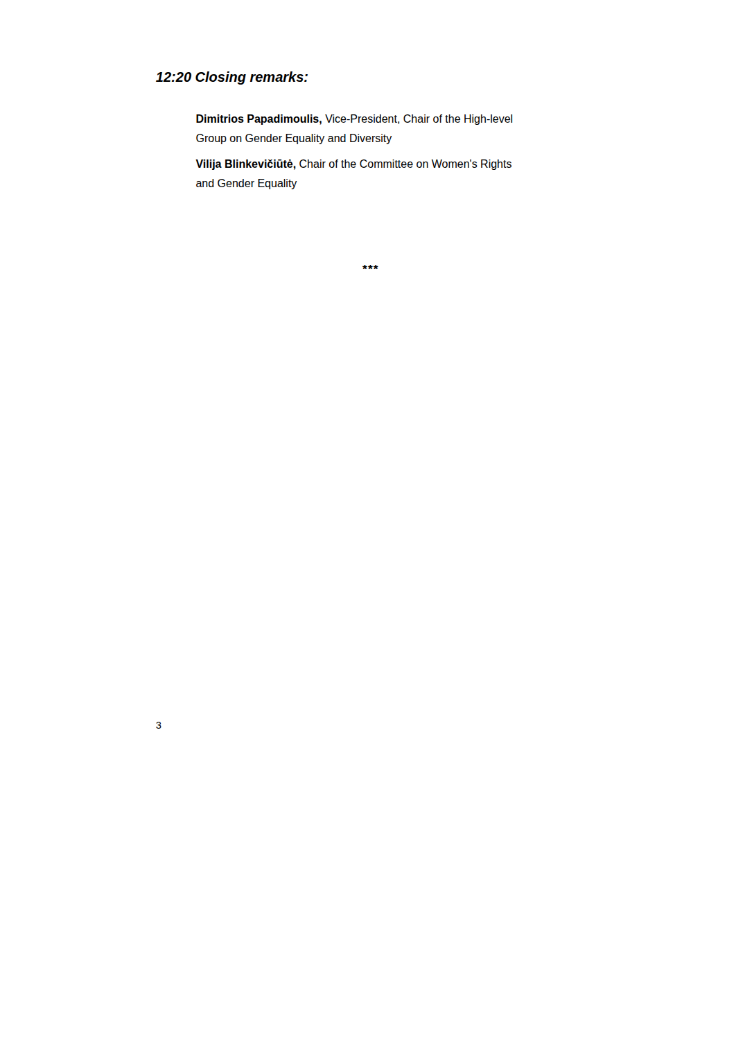12:20 Closing remarks:
Dimitrios Papadimoulis, Vice-President, Chair of the High-level Group on Gender Equality and Diversity
Vilija Blinkevičiūtė, Chair of the Committee on Women's Rights and Gender Equality
***
3